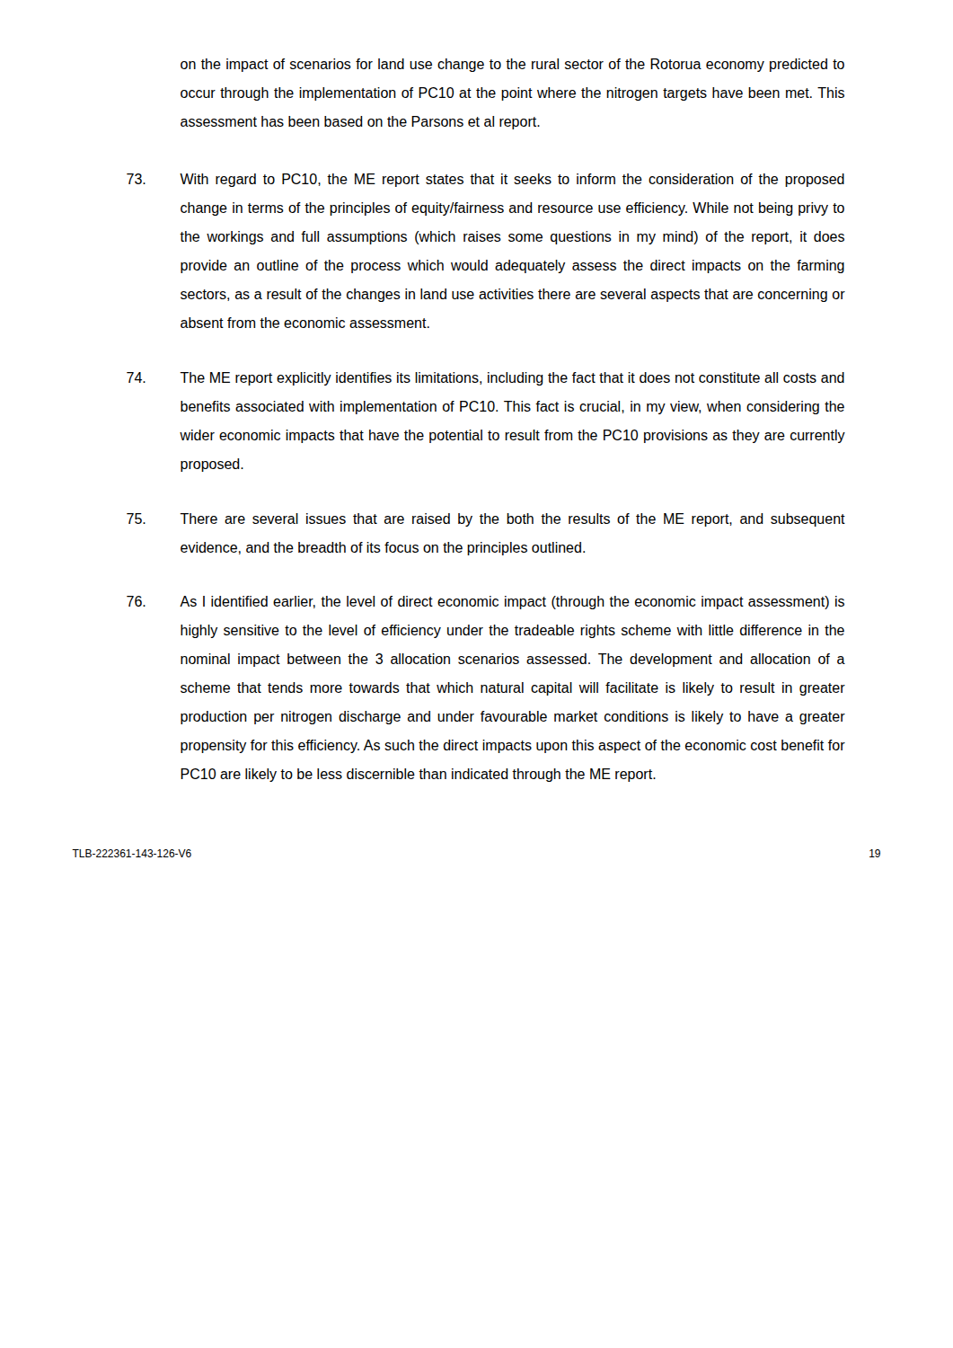on the impact of scenarios for land use change to the rural sector of the Rotorua economy predicted to occur through the implementation of PC10 at the point where the nitrogen targets have been met. This assessment has been based on the Parsons et al report.
With regard to PC10, the ME report states that it seeks to inform the consideration of the proposed change in terms of the principles of equity/fairness and resource use efficiency. While not being privy to the workings and full assumptions (which raises some questions in my mind) of the report, it does provide an outline of the process which would adequately assess the direct impacts on the farming sectors, as a result of the changes in land use activities there are several aspects that are concerning or absent from the economic assessment.
The ME report explicitly identifies its limitations, including the fact that it does not constitute all costs and benefits associated with implementation of PC10. This fact is crucial, in my view, when considering the wider economic impacts that have the potential to result from the PC10 provisions as they are currently proposed.
There are several issues that are raised by the both the results of the ME report, and subsequent evidence, and the breadth of its focus on the principles outlined.
As I identified earlier, the level of direct economic impact (through the economic impact assessment) is highly sensitive to the level of efficiency under the tradeable rights scheme with little difference in the nominal impact between the 3 allocation scenarios assessed. The development and allocation of a scheme that tends more towards that which natural capital will facilitate is likely to result in greater production per nitrogen discharge and under favourable market conditions is likely to have a greater propensity for this efficiency. As such the direct impacts upon this aspect of the economic cost benefit for PC10 are likely to be less discernible than indicated through the ME report.
TLB-222361-143-126-V6 19